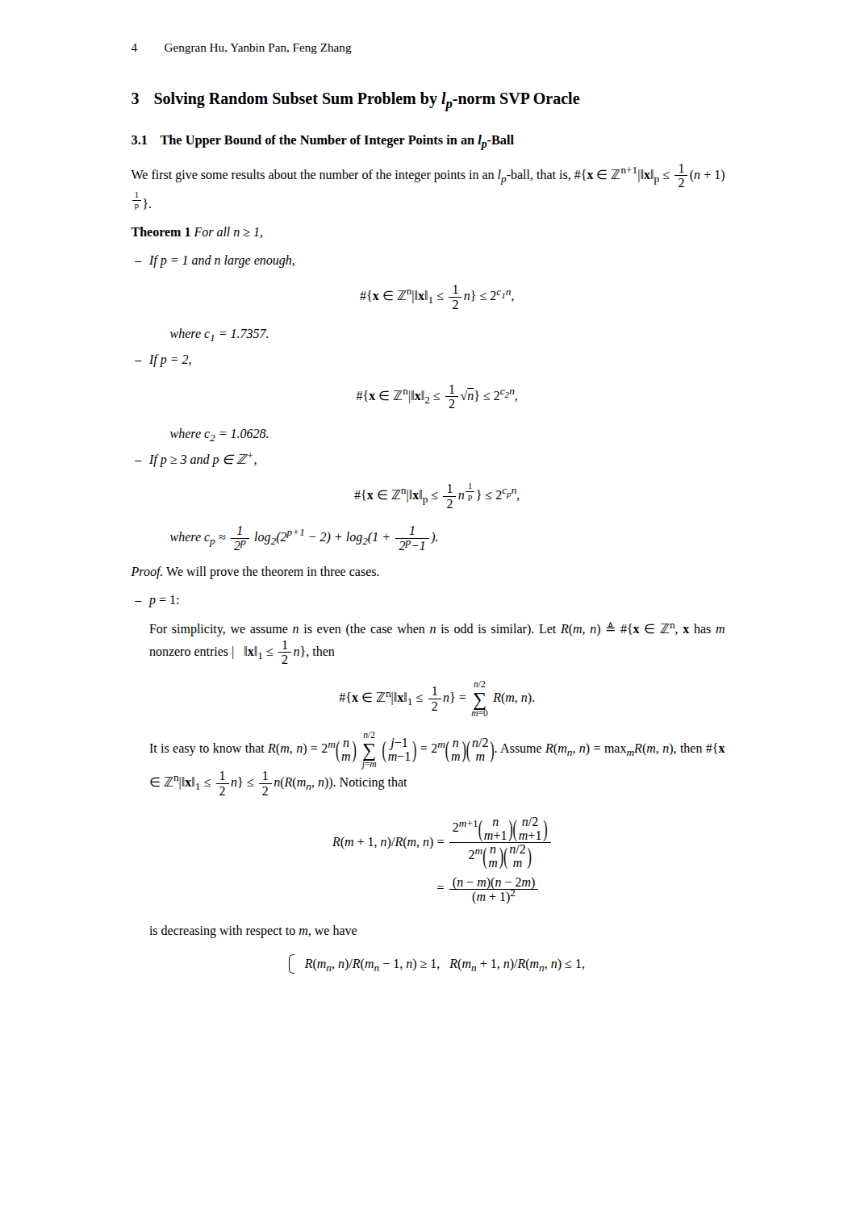4 Gengran Hu, Yanbin Pan, Feng Zhang
3 Solving Random Subset Sum Problem by lp-norm SVP Oracle
3.1 The Upper Bound of the Number of Integer Points in an lp-Ball
We first give some results about the number of the integer points in an lp-ball, that is, #{x ∈ ℤn+1|‖x‖p ≤ 12(n + 1)1 p}.
Theorem 1 For all n ≥ 1,
If p = 1 and n large enough,
#{x ∈ ℤn|‖x‖1 ≤ 12 n} ≤ 2c1n,
where c1 = 1.7357.
If p = 2,
#{x ∈ ℤn|‖x‖2 ≤ 12√n} ≤ 2c2n,
where c2 = 1.0628.
If p ≥ 3 and p ∈ ℤ+,
#{x ∈ ℤn|‖x‖p ≤ 12 n1 p} ≤ 2cpn,
where cp ≈ 12p log2(2p+1 − 2) + log2(1 + 12p−1).
Proof. We will prove the theorem in three cases.
p = 1:
For simplicity, we assume n is even (the case when n is odd is similar). Let R(m, n) ≜ #{x ∈ ℤn, x has m nonzero entries | ‖x‖1 ≤ 12 n}, then
#{x ∈ ℤn|‖x‖1 ≤ 12 n} = n/2∑m=0 R(m, n).
It is easy to know that R(m, n) = 2mnm n/2∑j=m j−1 m−1 = 2mnm n/2 m. Assume R(mn, n) = maxmR(m, n), then #{x ∈ ℤn|‖x‖1 ≤ 12 n} ≤ 12 n(R(mn, n)). Noticing that
R(m + 1, n)/R(m, n) = 2m+1nm+1 n/2 m+12mnm n/2 m = (n − m)(n − 2m)(m + 1)2
is decreasing with respect to m, we have
R(mn, n)/R(mn − 1, n) ≥ 1, R(mn + 1, n)/R(mn, n) ≤ 1,